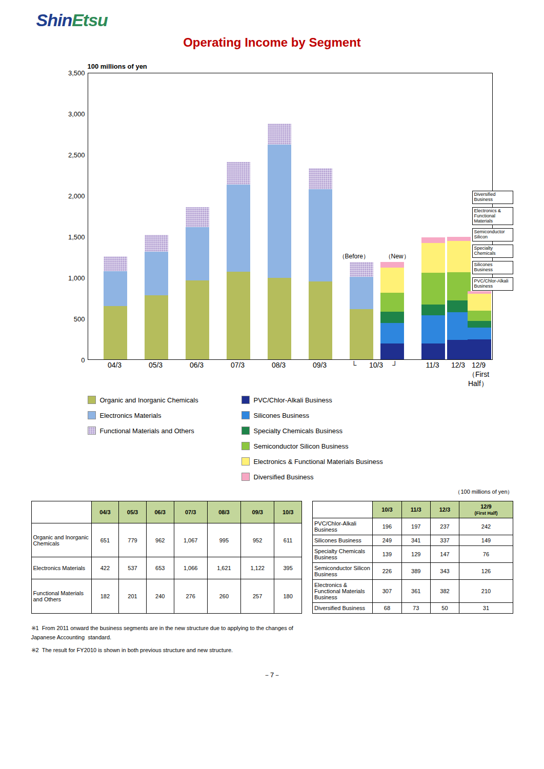ShinEtsu
Operating Income by Segment
100 millions of yen
3,500
3,000
2,500
2,000
1,500
1,000
500
0
（Before）
（New）
04/3 05/3 06/3 07/3 08/3 09/3 10/3 11/3 12/3 12/9 （First Half） └ ┘
Diversified Business
Electronics & Functional Materials
Semiconductor Silicon
Specialty Chemicals
Silicones Business
PVC/Chlor-Alkali Business
Organic and Inorganic Chemicals
Electronics Materials
Functional Materials and Others
PVC/Chlor-Alkali Business
Silicones Business
Specialty Chemicals Business
Semiconductor Silicon Business
Electronics & Functional Materials Business
Diversified Business
（100 millions of yen）
| | 04/3 | 05/3 | 06/3 | 07/3 | 08/3 | 09/3 | 10/3 |
| --- | --- | --- | --- | --- | --- | --- | --- |
| Organic and Inorganic Chemicals | 651 | 779 | 962 | 1,067 | 995 | 952 | 611 |
| Electronics Materials | 422 | 537 | 653 | 1,066 | 1,621 | 1,122 | 395 |
| Functional Materials and Others | 182 | 201 | 240 | 276 | 260 | 257 | 180 |
| | 10/3 | 11/3 | 12/3 | 12/9 (First Half) |
| --- | --- | --- | --- | --- |
| PVC/Chlor-Alkali Business | 196 | 197 | 237 | 242 |
| Silicones Business | 249 | 341 | 337 | 149 |
| Specialty Chemicals Business | 139 | 129 | 147 | 76 |
| Semiconductor Silicon Business | 226 | 389 | 343 | 126 |
| Electronics & Functional Materials Business | 307 | 361 | 382 | 210 |
| Diversified Business | 68 | 73 | 50 | 31 |
※1 From 2011 onward the business segments are in the new structure due to applying to the changes of Japanese Accounting standard.
※2 The result for FY2010 is shown in both previous structure and new structure.
－7－